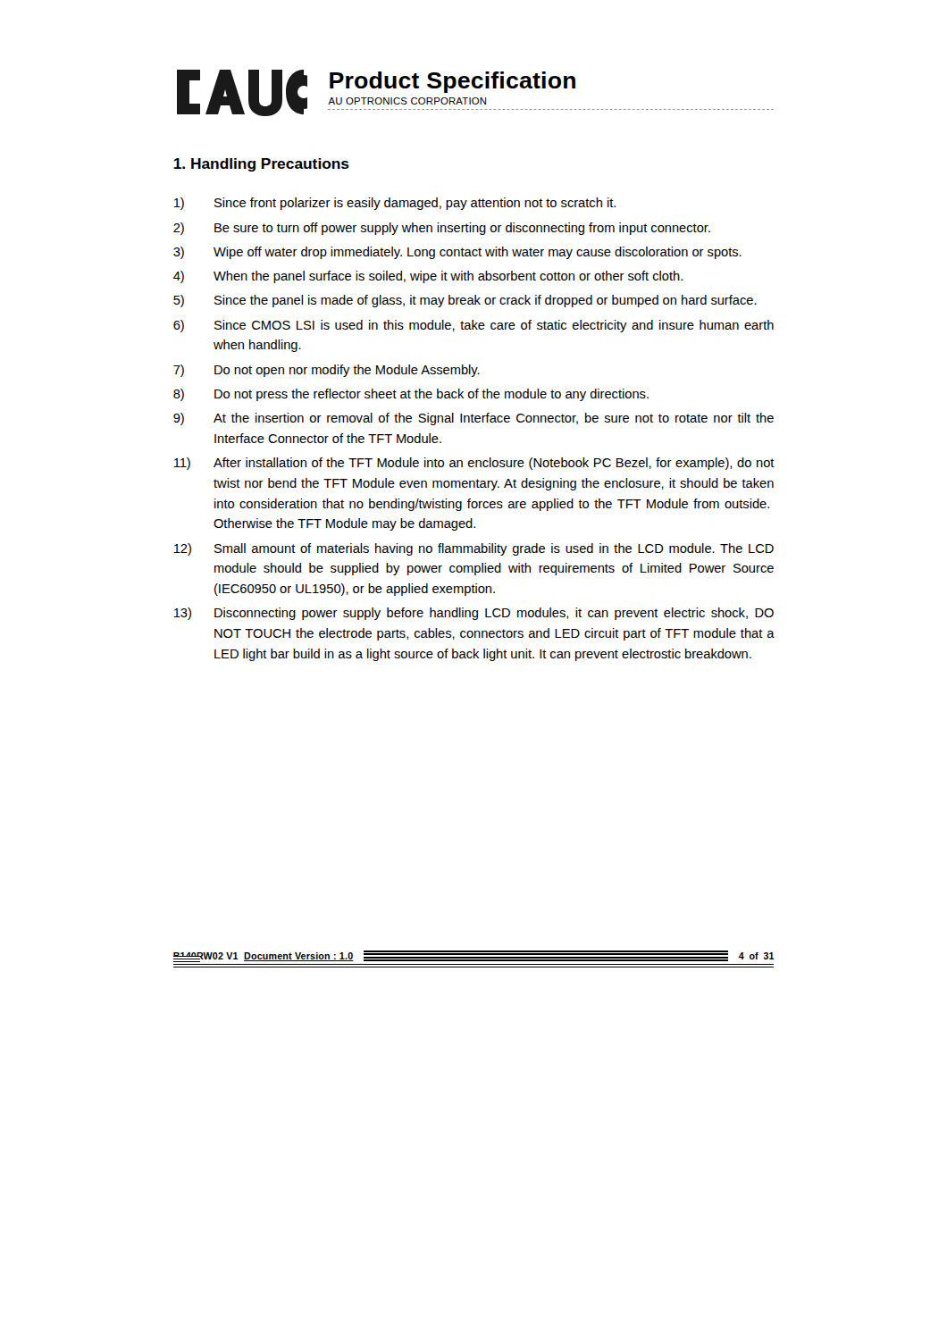Product Specification
AU OPTRONICS CORPORATION
1. Handling Precautions
1) Since front polarizer is easily damaged, pay attention not to scratch it.
2) Be sure to turn off power supply when inserting or disconnecting from input connector.
3) Wipe off water drop immediately. Long contact with water may cause discoloration or spots.
4) When the panel surface is soiled, wipe it with absorbent cotton or other soft cloth.
5) Since the panel is made of glass, it may break or crack if dropped or bumped on hard surface.
6) Since CMOS LSI is used in this module, take care of static electricity and insure human earth when handling.
7) Do not open nor modify the Module Assembly.
8) Do not press the reflector sheet at the back of the module to any directions.
9) At the insertion or removal of the Signal Interface Connector, be sure not to rotate nor tilt the Interface Connector of the TFT Module.
11) After installation of the TFT Module into an enclosure (Notebook PC Bezel, for example), do not twist nor bend the TFT Module even momentary. At designing the enclosure, it should be taken into consideration that no bending/twisting forces are applied to the TFT Module from outside. Otherwise the TFT Module may be damaged.
12) Small amount of materials having no flammability grade is used in the LCD module. The LCD module should be supplied by power complied with requirements of Limited Power Source (IEC60950 or UL1950), or be applied exemption.
13) Disconnecting power supply before handling LCD modules, it can prevent electric shock, DO NOT TOUCH the electrode parts, cables, connectors and LED circuit part of TFT module that a LED light bar build in as a light source of back light unit. It can prevent electrostic breakdown.
B140RW02 V1 Document Version : 1.0
4 of 31